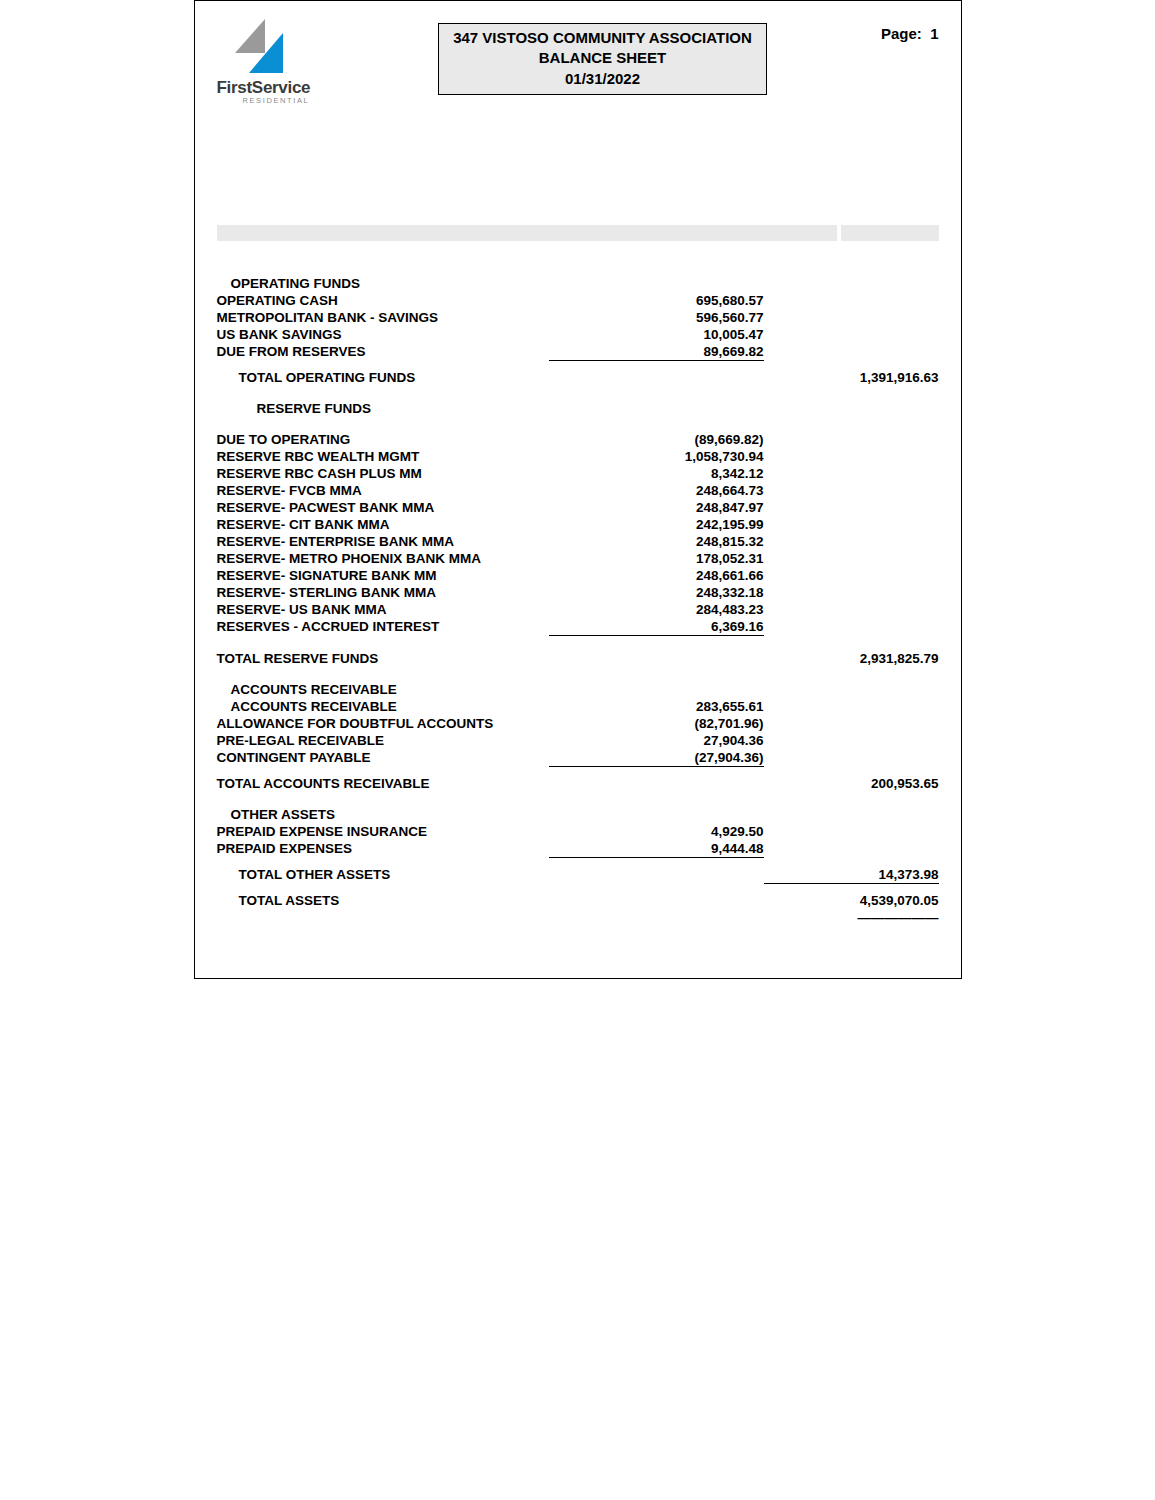FirstService
RESIDENTIAL
347 VISTOSO COMMUNITY ASSOCIATION
BALANCE SHEET
01/31/2022
Page: 1
| OPERATING FUNDS | | |
| OPERATING CASH | 695,680.57 | |
| METROPOLITAN BANK - SAVINGS | 596,560.77 | |
| US BANK SAVINGS | 10,005.47 | |
| DUE FROM RESERVES | 89,669.82 | |
| TOTAL OPERATING FUNDS | | 1,391,916.63 |
| RESERVE FUNDS | | |
| DUE TO OPERATING | (89,669.82) | |
| RESERVE RBC WEALTH MGMT | 1,058,730.94 | |
| RESERVE RBC CASH PLUS MM | 8,342.12 | |
| RESERVE- FVCB MMA | 248,664.73 | |
| RESERVE- PACWEST BANK MMA | 248,847.97 | |
| RESERVE- CIT BANK MMA | 242,195.99 | |
| RESERVE- ENTERPRISE BANK MMA | 248,815.32 | |
| RESERVE- METRO PHOENIX BANK MMA | 178,052.31 | |
| RESERVE- SIGNATURE BANK MM | 248,661.66 | |
| RESERVE- STERLING BANK MMA | 248,332.18 | |
| RESERVE- US BANK MMA | 284,483.23 | |
| RESERVES - ACCRUED INTEREST | 6,369.16 | |
| TOTAL RESERVE FUNDS | | 2,931,825.79 |
| ACCOUNTS RECEIVABLE | | |
| ACCOUNTS RECEIVABLE | 283,655.61 | |
| ALLOWANCE FOR DOUBTFUL ACCOUNTS | (82,701.96) | |
| PRE-LEGAL RECEIVABLE | 27,904.36 | |
| CONTINGENT PAYABLE | (27,904.36) | |
| TOTAL ACCOUNTS RECEIVABLE | | 200,953.65 |
| OTHER ASSETS | | |
| PREPAID EXPENSE INSURANCE | 4,929.50 | |
| PREPAID EXPENSES | 9,444.48 | |
| TOTAL OTHER ASSETS | | 14,373.98 |
| TOTAL ASSETS | | 4,539,070.05 |
| | | —————— |